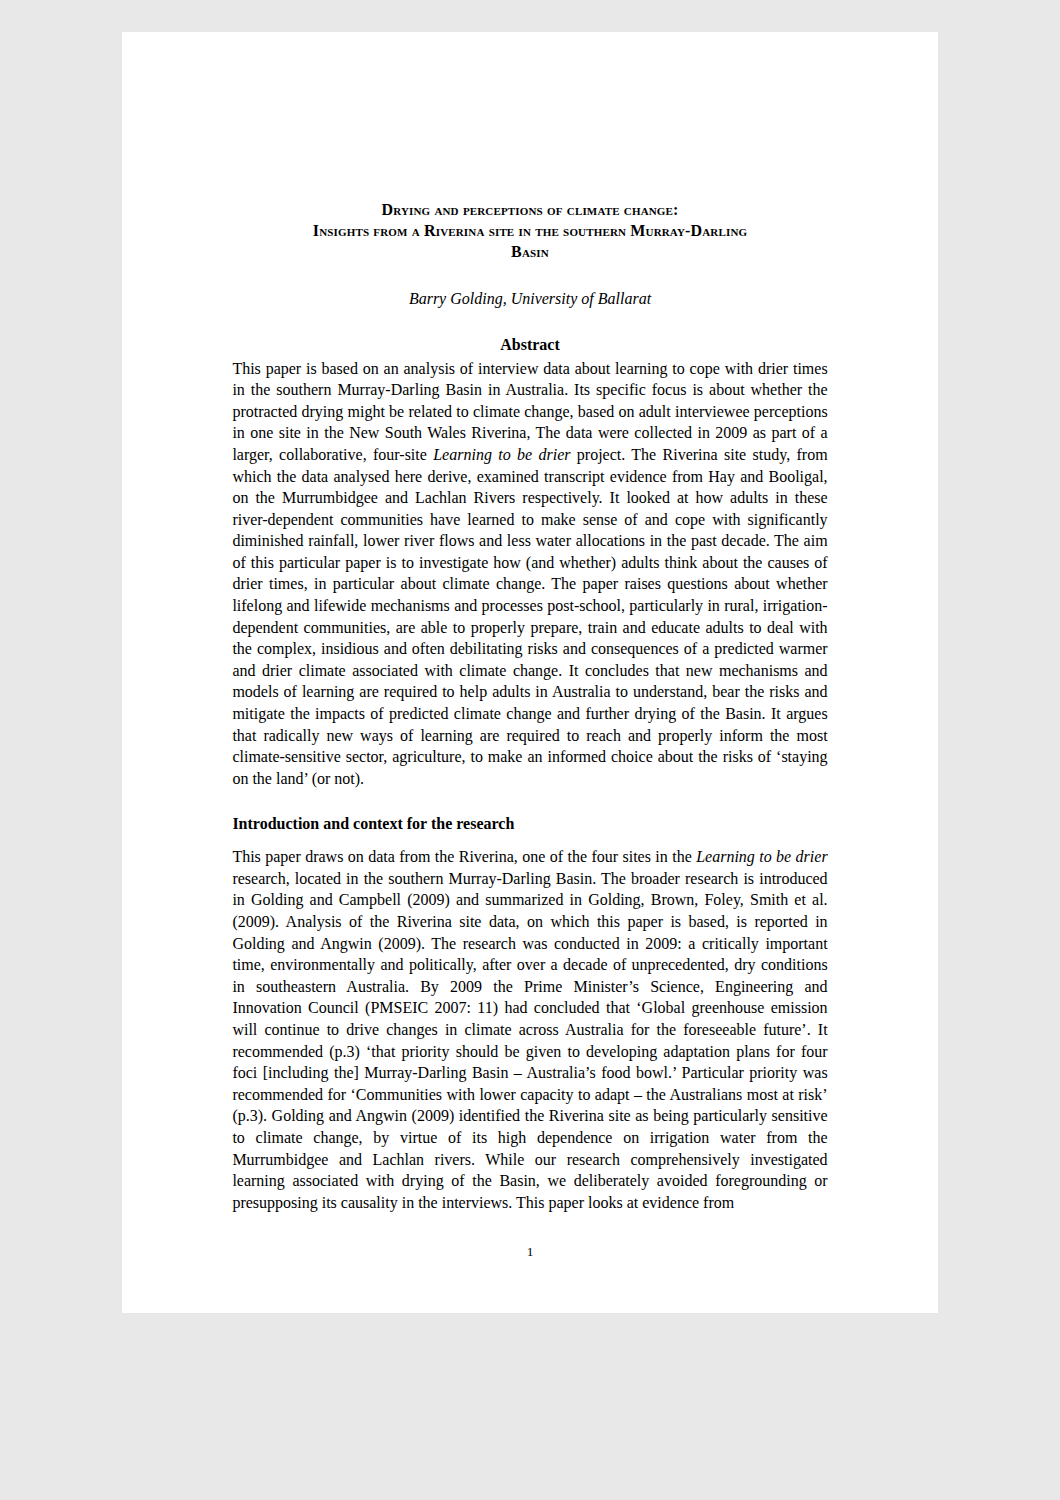Drying and perceptions of climate change:
Insights from a Riverina site in the southern Murray-Darling
Basin
Barry Golding, University of Ballarat
Abstract
This paper is based on an analysis of interview data about learning to cope with drier times in the southern Murray-Darling Basin in Australia. Its specific focus is about whether the protracted drying might be related to climate change, based on adult interviewee perceptions in one site in the New South Wales Riverina, The data were collected in 2009 as part of a larger, collaborative, four-site Learning to be drier project. The Riverina site study, from which the data analysed here derive, examined transcript evidence from Hay and Booligal, on the Murrumbidgee and Lachlan Rivers respectively. It looked at how adults in these river-dependent communities have learned to make sense of and cope with significantly diminished rainfall, lower river flows and less water allocations in the past decade. The aim of this particular paper is to investigate how (and whether) adults think about the causes of drier times, in particular about climate change. The paper raises questions about whether lifelong and lifewide mechanisms and processes post-school, particularly in rural, irrigation-dependent communities, are able to properly prepare, train and educate adults to deal with the complex, insidious and often debilitating risks and consequences of a predicted warmer and drier climate associated with climate change. It concludes that new mechanisms and models of learning are required to help adults in Australia to understand, bear the risks and mitigate the impacts of predicted climate change and further drying of the Basin. It argues that radically new ways of learning are required to reach and properly inform the most climate-sensitive sector, agriculture, to make an informed choice about the risks of ‘staying on the land’ (or not).
Introduction and context for the research
This paper draws on data from the Riverina, one of the four sites in the Learning to be drier research, located in the southern Murray-Darling Basin. The broader research is introduced in Golding and Campbell (2009) and summarized in Golding, Brown, Foley, Smith et al. (2009). Analysis of the Riverina site data, on which this paper is based, is reported in Golding and Angwin (2009). The research was conducted in 2009: a critically important time, environmentally and politically, after over a decade of unprecedented, dry conditions in southeastern Australia. By 2009 the Prime Minister’s Science, Engineering and Innovation Council (PMSEIC 2007: 11) had concluded that ‘Global greenhouse emission will continue to drive changes in climate across Australia for the foreseeable future’. It recommended (p.3) ‘that priority should be given to developing adaptation plans for four foci [including the] Murray-Darling Basin – Australia’s food bowl.’ Particular priority was recommended for ‘Communities with lower capacity to adapt – the Australians most at risk’ (p.3). Golding and Angwin (2009) identified the Riverina site as being particularly sensitive to climate change, by virtue of its high dependence on irrigation water from the Murrumbidgee and Lachlan rivers. While our research comprehensively investigated learning associated with drying of the Basin, we deliberately avoided foregrounding or presupposing its causality in the interviews. This paper looks at evidence from
1